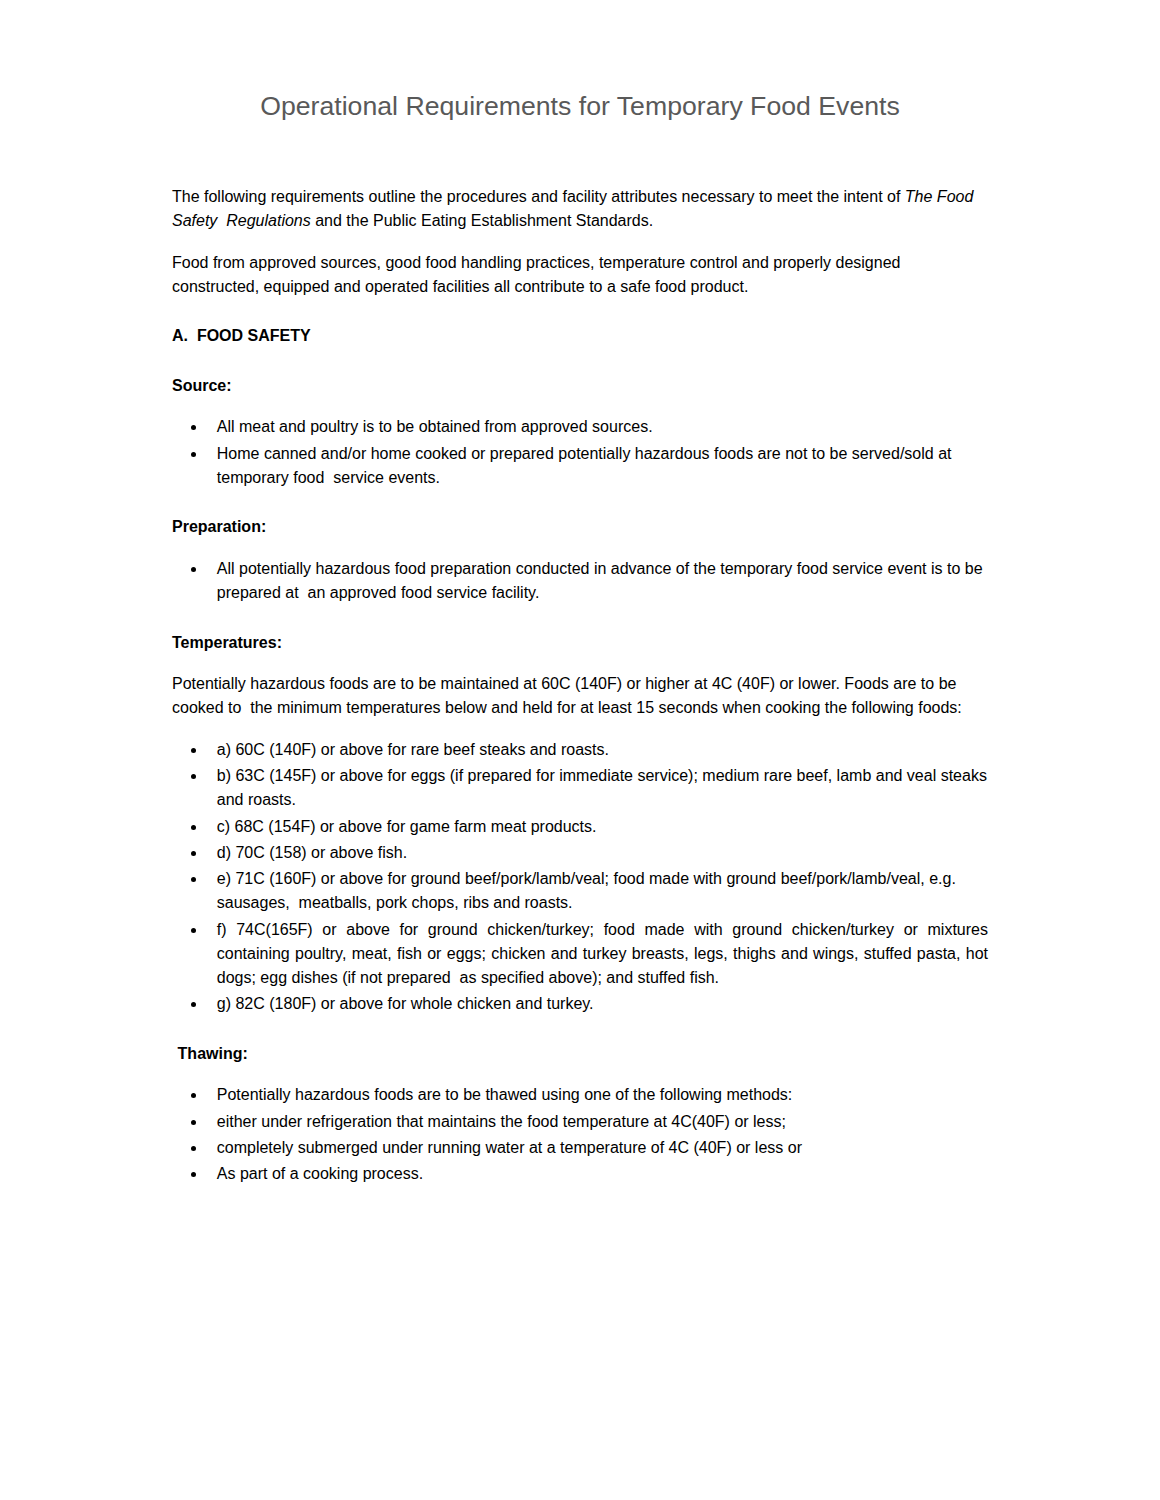Operational Requirements for Temporary Food Events
The following requirements outline the procedures and facility attributes necessary to meet the intent of The Food Safety Regulations and the Public Eating Establishment Standards.
Food from approved sources, good food handling practices, temperature control and properly designed constructed, equipped and operated facilities all contribute to a safe food product.
A. FOOD SAFETY
Source:
All meat and poultry is to be obtained from approved sources.
Home canned and/or home cooked or prepared potentially hazardous foods are not to be served/sold at temporary food service events.
Preparation:
All potentially hazardous food preparation conducted in advance of the temporary food service event is to be prepared at an approved food service facility.
Temperatures:
Potentially hazardous foods are to be maintained at 60C (140F) or higher at 4C (40F) or lower. Foods are to be cooked to the minimum temperatures below and held for at least 15 seconds when cooking the following foods:
a) 60C (140F) or above for rare beef steaks and roasts.
b) 63C (145F) or above for eggs (if prepared for immediate service); medium rare beef, lamb and veal steaks and roasts.
c) 68C (154F) or above for game farm meat products.
d) 70C (158) or above fish.
e) 71C (160F) or above for ground beef/pork/lamb/veal; food made with ground beef/pork/lamb/veal, e.g. sausages, meatballs, pork chops, ribs and roasts.
f) 74C(165F) or above for ground chicken/turkey; food made with ground chicken/turkey or mixtures containing poultry, meat, fish or eggs; chicken and turkey breasts, legs, thighs and wings, stuffed pasta, hot dogs; egg dishes (if not prepared as specified above); and stuffed fish.
g) 82C (180F) or above for whole chicken and turkey.
Thawing:
Potentially hazardous foods are to be thawed using one of the following methods:
either under refrigeration that maintains the food temperature at 4C(40F) or less;
completely submerged under running water at a temperature of 4C (40F) or less or
As part of a cooking process.